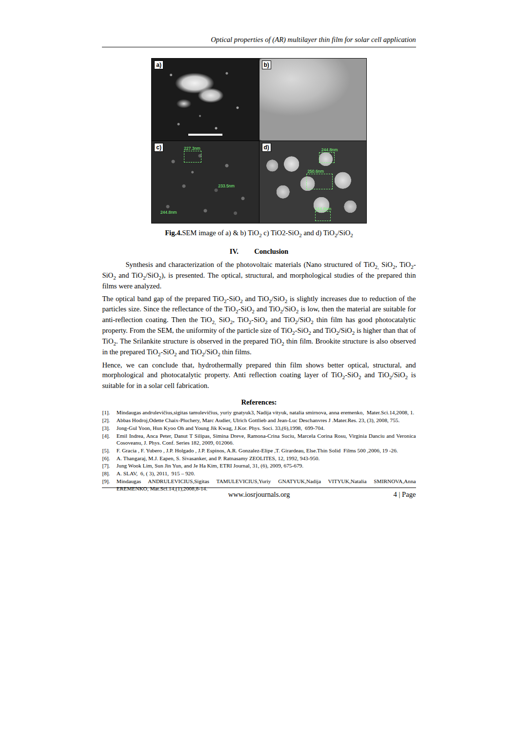Optical properties of (AR) multilayer thin film for solar cell application
| a) | b) |
| c) 227.3nm 233.5nm 244.8nm | d) 244.8nm 250.6nm 244.8nm |
Fig.4. SEM image of a) & b) TiO2 c) TiO2-SiO2 and d) TiO2/SiO2
IV. Conclusion
Synthesis and characterization of the photovoltaic materials (Nano structured of TiO2, SiO2, TiO2-SiO2 and TiO2/SiO2), is presented. The optical, structural, and morphological studies of the prepared thin films were analyzed.
The optical band gap of the prepared TiO2-SiO2 and TiO2/SiO2 is slightly increases due to reduction of the particles size. Since the reflectance of the TiO2-SiO2 and TiO2/SiO2 is low, then the material are suitable for anti-reflection coating. Then the TiO2, SiO2, TiO2-SiO2 and TiO2/SiO2 thin film has good photocatalytic property. From the SEM, the uniformity of the particle size of TiO2-SiO2 and TiO2/SiO2 is higher than that of TiO2. The Srilankite structure is observed in the prepared TiO2 thin film. Brookite structure is also observed in the prepared TiO2-SiO2 and TiO2/SiO2 thin films.
Hence, we can conclude that, hydrothermally prepared thin film shows better optical, structural, and morphological and photocatalytic property. Anti reflection coating layer of TiO2-SiO2 and TiO2/SiO2 is suitable for in a solar cell fabrication.
References:
Mindaugas andrulevičius,sigitas tamulevičius, yuriy gnatyuk3, Nadija vityuk, natalia smirnova, anna eremenko, Mater.Sci.14,2008, 1.
Abbas Hodroj,Odette Chaix-Pluchery, Marc Audier, Ulrich Gottlieb and Jean-Luc Deschanvres J .Mater.Res. 23, (3), 2008, 755.
Jong-Gul Yoon, Hun Kyoo Oh and Young Jik Kwag, J.Kor. Phys. Soci. 33,(6),1998, 699-704.
Emil Indrea, Anca Peter, Danut T Silipas, Simina Dreve, Ramona-Crina Suciu, Marcela Corina Rosu, Virginia Danciu and Veronica Cosoveanu, J. Phys. Conf. Series 182, 2009, 012066.
F. Gracia , F. Yubero , J.P. Holgado , J.P. Espinos, A.R. Gonzalez-Elipe ,T. Girardeau, Else.Thin Solid Films 500 ,2006, 19 -26.
A. Thangaraj, M.J. Eapen, S. Sivasanker, and P. Ratnasamy ZEOLITES, 12, 1992, 943-950.
Jung Wook Lim, Sun Jin Yun, and Je Ha Kim, ETRI Journal, 31, (6), 2009, 675-679.
A. SLAV, 6, ( 3), 2011, 915 – 920.
Mindaugas ANDRULEVICIUS,Sigitas TAMULEVICIUS,Yuriy GNATYUK,Nadija VITYUK,Natalia SMIRNOVA,Anna EREMENKO, Mat.Sci.14,(1),2008,8-14.
www.iosrjournals.org
4 | Page